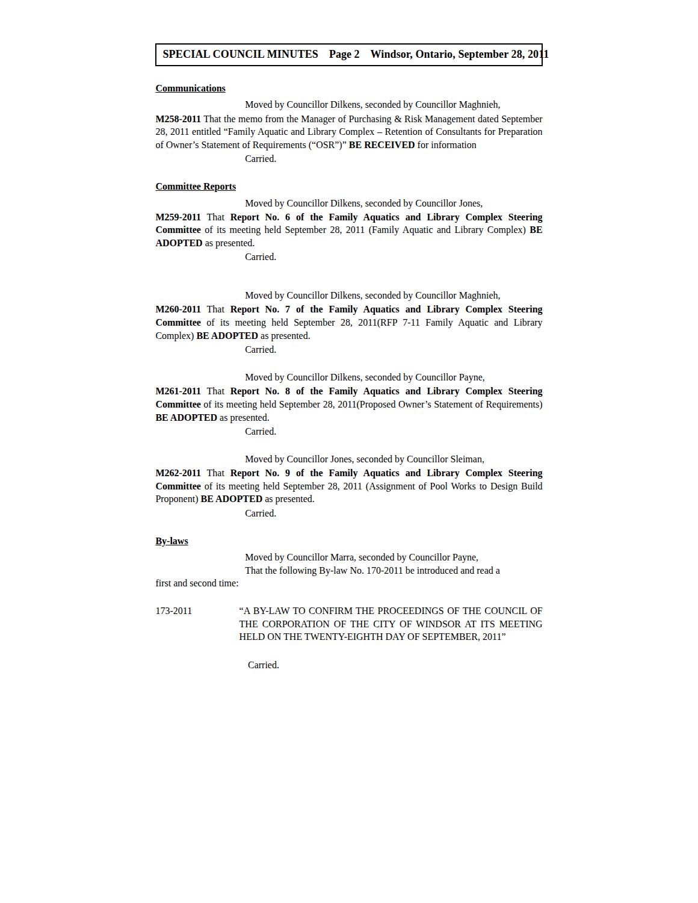SPECIAL COUNCIL MINUTES Page 2 Windsor, Ontario, September 28, 2011
Communications
Moved by Councillor Dilkens, seconded by Councillor Maghnieh,
M258-2011 That the memo from the Manager of Purchasing & Risk Management dated September 28, 2011 entitled “Family Aquatic and Library Complex – Retention of Consultants for Preparation of Owner’s Statement of Requirements (“OSR”)” BE RECEIVED for information
Carried.
Committee Reports
Moved by Councillor Dilkens, seconded by Councillor Jones,
M259-2011 That Report No. 6 of the Family Aquatics and Library Complex Steering Committee of its meeting held September 28, 2011 (Family Aquatic and Library Complex) BE ADOPTED as presented.
Carried.
Moved by Councillor Dilkens, seconded by Councillor Maghnieh,
M260-2011 That Report No. 7 of the Family Aquatics and Library Complex Steering Committee of its meeting held September 28, 2011(RFP 7-11 Family Aquatic and Library Complex) BE ADOPTED as presented.
Carried.
Moved by Councillor Dilkens, seconded by Councillor Payne,
M261-2011 That Report No. 8 of the Family Aquatics and Library Complex Steering Committee of its meeting held September 28, 2011(Proposed Owner’s Statement of Requirements) BE ADOPTED as presented.
Carried.
Moved by Councillor Jones, seconded by Councillor Sleiman,
M262-2011 That Report No. 9 of the Family Aquatics and Library Complex Steering Committee of its meeting held September 28, 2011 (Assignment of Pool Works to Design Build Proponent) BE ADOPTED as presented.
Carried.
By-laws
Moved by Councillor Marra, seconded by Councillor Payne,
That the following By-law No. 170-2011 be introduced and read a
first and second time:
173-2011
“A BY-LAW TO CONFIRM THE PROCEEDINGS OF THE COUNCIL OF THE CORPORATION OF THE CITY OF WINDSOR AT ITS MEETING HELD ON THE TWENTY-EIGHTH DAY OF SEPTEMBER, 2011”
Carried.